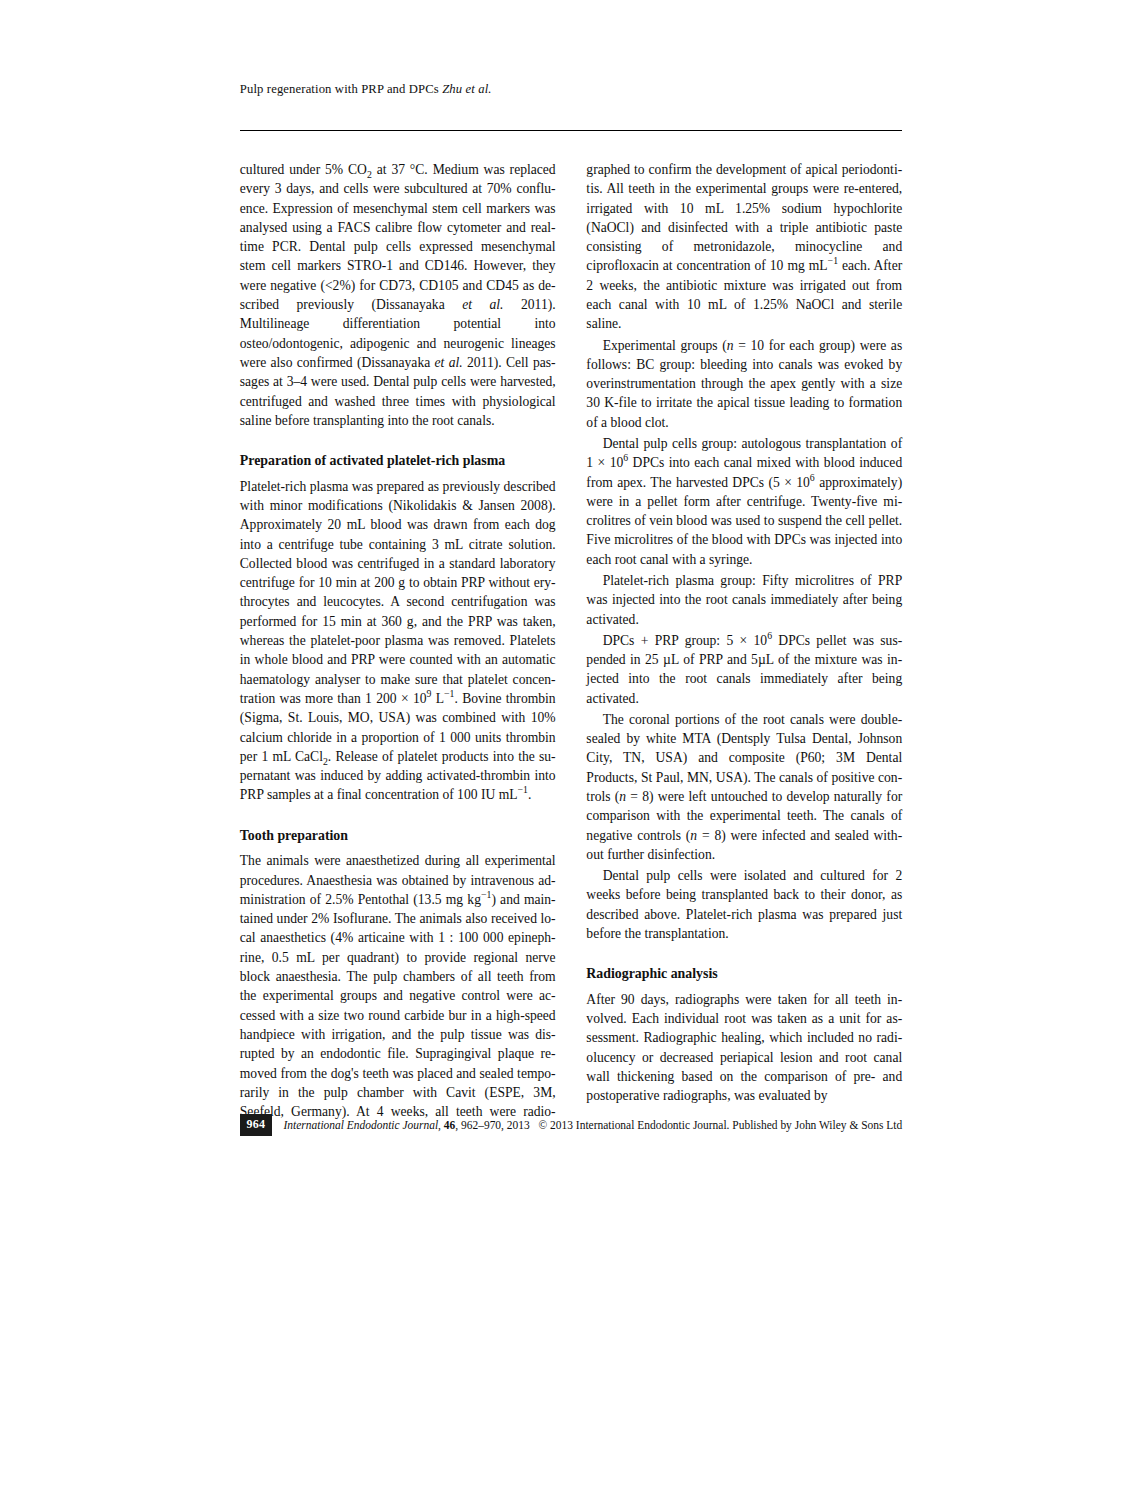Pulp regeneration with PRP and DPCs Zhu et al.
cultured under 5% CO2 at 37 °C. Medium was replaced every 3 days, and cells were subcultured at 70% confluence. Expression of mesenchymal stem cell markers was analysed using a FACS calibre flow cytometer and real-time PCR. Dental pulp cells expressed mesenchymal stem cell markers STRO-1 and CD146. However, they were negative (<2%) for CD73, CD105 and CD45 as described previously (Dissanayaka et al. 2011). Multilineage differentiation potential into osteo/odontogenic, adipogenic and neurogenic lineages were also confirmed (Dissanayaka et al. 2011). Cell passages at 3–4 were used. Dental pulp cells were harvested, centrifuged and washed three times with physiological saline before transplanting into the root canals.
Preparation of activated platelet-rich plasma
Platelet-rich plasma was prepared as previously described with minor modifications (Nikolidakis & Jansen 2008). Approximately 20 mL blood was drawn from each dog into a centrifuge tube containing 3 mL citrate solution. Collected blood was centrifuged in a standard laboratory centrifuge for 10 min at 200 g to obtain PRP without erythrocytes and leucocytes. A second centrifugation was performed for 15 min at 360 g, and the PRP was taken, whereas the platelet-poor plasma was removed. Platelets in whole blood and PRP were counted with an automatic haematology analyser to make sure that platelet concentration was more than 1 200 × 109 L−1. Bovine thrombin (Sigma, St. Louis, MO, USA) was combined with 10% calcium chloride in a proportion of 1 000 units thrombin per 1 mL CaCl2. Release of platelet products into the supernatant was induced by adding activated-thrombin into PRP samples at a final concentration of 100 IU mL−1.
Tooth preparation
The animals were anaesthetized during all experimental procedures. Anaesthesia was obtained by intravenous administration of 2.5% Pentothal (13.5 mg kg−1) and maintained under 2% Isoflurane. The animals also received local anaesthetics (4% articaine with 1 : 100 000 epinephrine, 0.5 mL per quadrant) to provide regional nerve block anaesthesia. The pulp chambers of all teeth from the experimental groups and negative control were accessed with a size two round carbide bur in a high-speed handpiece with irrigation, and the pulp tissue was disrupted by an endodontic file. Supragingival plaque removed from the dog's teeth was placed and sealed temporarily in the pulp chamber with Cavit (ESPE, 3M, Seefeld, Germany). At 4 weeks, all teeth were radiographed to confirm the development of apical periodontitis. All teeth in the experimental groups were re-entered, irrigated with 10 mL 1.25% sodium hypochlorite (NaOCl) and disinfected with a triple antibiotic paste consisting of metronidazole, minocycline and ciprofloxacin at concentration of 10 mg mL−1 each. After 2 weeks, the antibiotic mixture was irrigated out from each canal with 10 mL of 1.25% NaOCl and sterile saline.
Experimental groups (n = 10 for each group) were as follows: BC group: bleeding into canals was evoked by overinstrumentation through the apex gently with a size 30 K-file to irritate the apical tissue leading to formation of a blood clot.
Dental pulp cells group: autologous transplantation of 1 × 106 DPCs into each canal mixed with blood induced from apex. The harvested DPCs (5 × 106 approximately) were in a pellet form after centrifuge. Twenty-five microlitres of vein blood was used to suspend the cell pellet. Five microlitres of the blood with DPCs was injected into each root canal with a syringe.
Platelet-rich plasma group: Fifty microlitres of PRP was injected into the root canals immediately after being activated.
DPCs + PRP group: 5 × 106 DPCs pellet was suspended in 25 µL of PRP and 5µL of the mixture was injected into the root canals immediately after being activated.
The coronal portions of the root canals were double-sealed by white MTA (Dentsply Tulsa Dental, Johnson City, TN, USA) and composite (P60; 3M Dental Products, St Paul, MN, USA). The canals of positive controls (n = 8) were left untouched to develop naturally for comparison with the experimental teeth. The canals of negative controls (n = 8) were infected and sealed without further disinfection.
Dental pulp cells were isolated and cultured for 2 weeks before being transplanted back to their donor, as described above. Platelet-rich plasma was prepared just before the transplantation.
Radiographic analysis
After 90 days, radiographs were taken for all teeth involved. Each individual root was taken as a unit for assessment. Radiographic healing, which included no radiolucency or decreased periapical lesion and root canal wall thickening based on the comparison of pre- and postoperative radiographs, was evaluated by
964 International Endodontic Journal, 46, 962–970, 2013 © 2013 International Endodontic Journal. Published by John Wiley & Sons Ltd